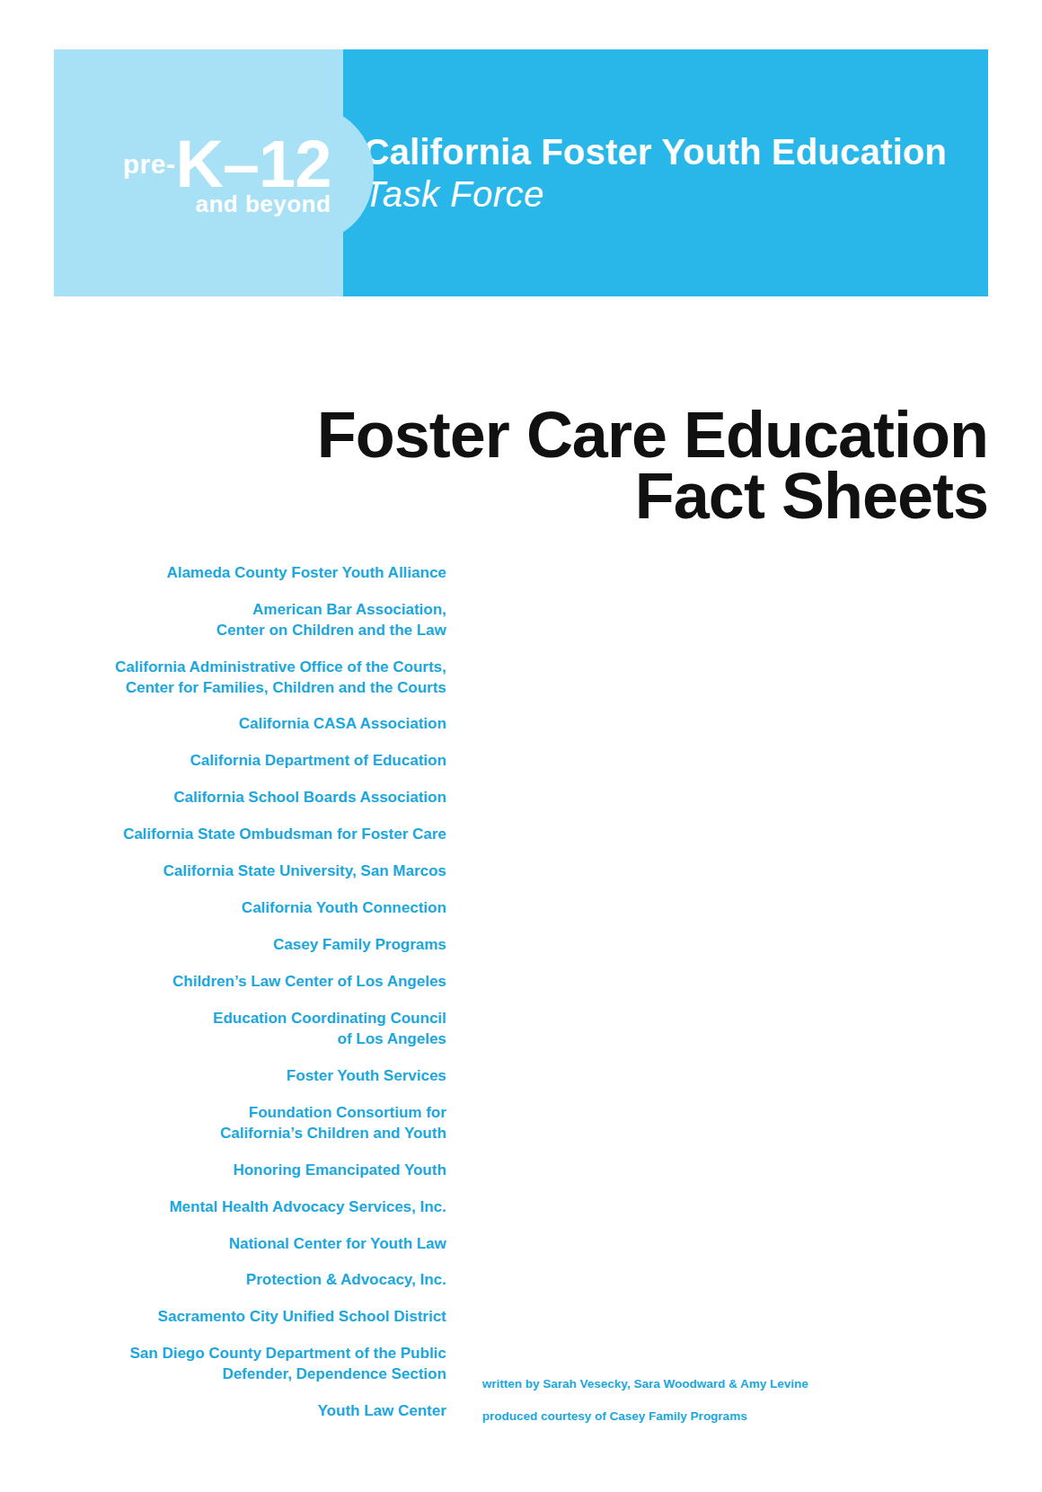pre-K–12 and beyond
California Foster Youth Education
Task Force
Foster Care Education Fact Sheets
Alameda County Foster Youth Alliance
American Bar Association, Center on Children and the Law
California Administrative Office of the Courts, Center for Families, Children and the Courts
California CASA Association
California Department of Education
California School Boards Association
California State Ombudsman for Foster Care
California State University, San Marcos
California Youth Connection
Casey Family Programs
Children’s Law Center of Los Angeles
Education Coordinating Council of Los Angeles
Foster Youth Services
Foundation Consortium for California’s Children and Youth
Honoring Emancipated Youth
Mental Health Advocacy Services, Inc.
National Center for Youth Law
Protection & Advocacy, Inc.
Sacramento City Unified School District
San Diego County Department of the Public Defender, Dependence Section
Youth Law Center
written by Sarah Vesecky, Sara Woodward & Amy Levine
produced courtesy of Casey Family Programs